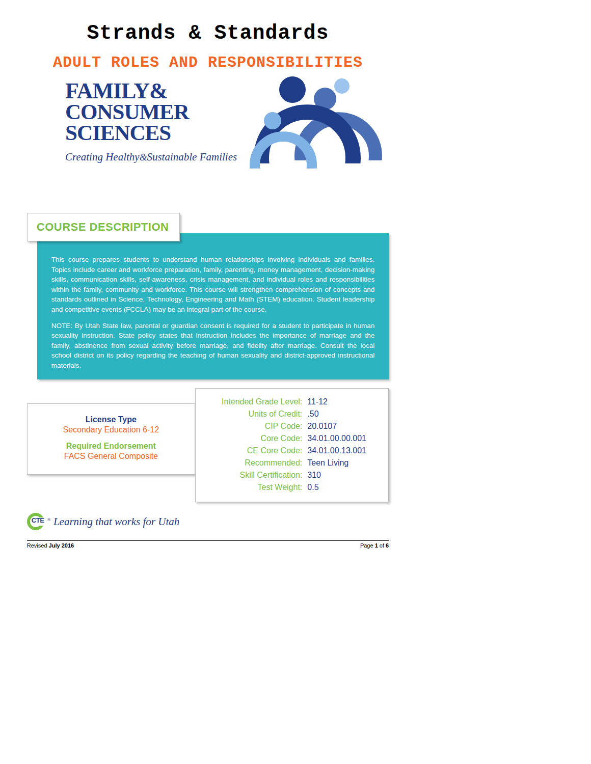Strands & Standards
Adult Roles and Responsibilities
FAMILY&
CONSUMER
SCIENCES
Creating Healthy&Sustainable Families
COURSE DESCRIPTION
This course prepares students to understand human relationships involving individuals and families. Topics include career and workforce preparation, family, parenting, money management, decision-making skills, communication skills, self-awareness, crisis management, and individual roles and responsibilities within the family, community and workforce. This course will strengthen comprehension of concepts and standards outlined in Science, Technology, Engineering and Math (STEM) education. Student leadership and competitive events (FCCLA) may be an integral part of the course.
NOTE: By Utah State law, parental or guardian consent is required for a student to participate in human sexuality instruction. State policy states that instruction includes the importance of marriage and the family, abstinence from sexual activity before marriage, and fidelity after marriage. Consult the local school district on its policy regarding the teaching of human sexuality and district-approved instructional materials.
License Type
Secondary Education 6-12
Required Endorsement
FACS General Composite
| Intended Grade Level: | 11-12 |
| Units of Credit: | .50 |
| CIP Code: | 20.0107 |
| Core Code: | 34.01.00.00.001 |
| CE Core Code: | 34.01.00.13.001 |
| Recommended: | Teen Living |
| Skill Certification: | 310 |
| Test Weight: | 0.5 |
CTE
® Learning that works for Utah
Revised July 2016
Page 1 of 6